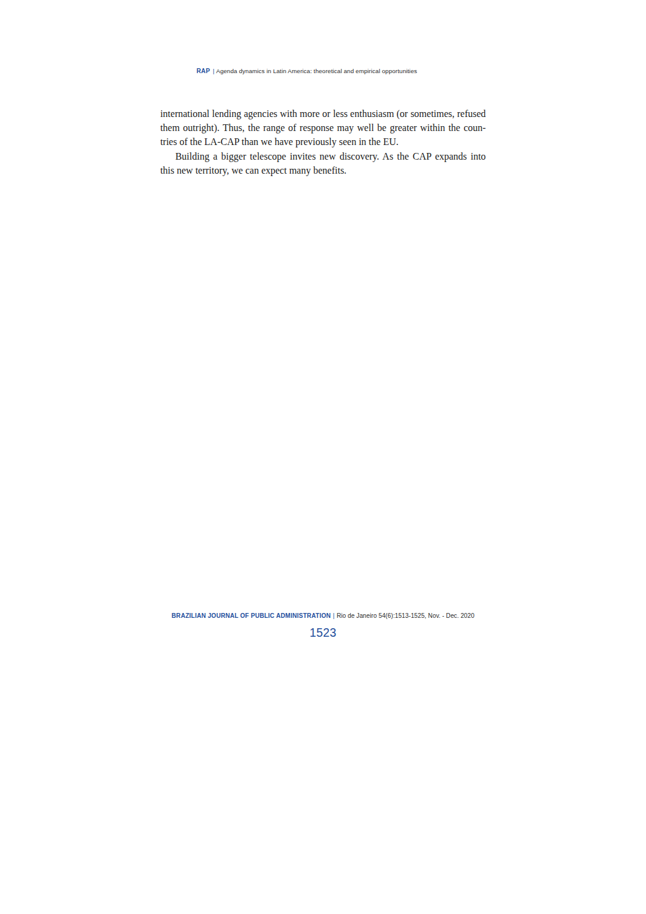RAP|Agenda dynamics in Latin America: theoretical and empirical opportunities
international lending agencies with more or less enthusiasm (or sometimes, refused them outright). Thus, the range of response may well be greater within the countries of the LA-CAP than we have previously seen in the EU.
Building a bigger telescope invites new discovery. As the CAP expands into this new territory, we can expect many benefits.
BRAZILIAN JOURNAL OF PUBLIC ADMINISTRATION|Rio de Janeiro 54(6):1513-1525, Nov. - Dec. 2020
1523